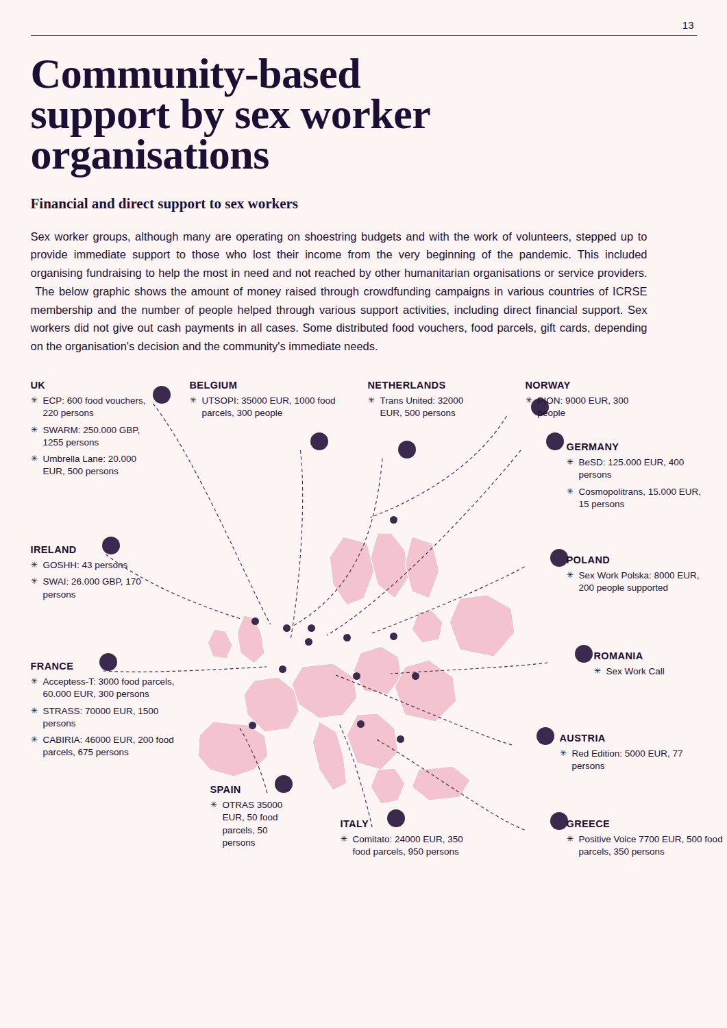13
Community-based
support by sex worker
organisations
Financial and direct support to sex workers
Sex worker groups, although many are operating on shoestring budgets and with the work of volunteers, stepped up to provide immediate support to those who lost their income from the very beginning of the pandemic. This included organising fundraising to help the most in need and not reached by other humanitarian organisations or service providers. The below graphic shows the amount of money raised through crowdfunding campaigns in various countries of ICRSE membership and the number of people helped through various support activities, including direct financial support. Sex workers did not give out cash payments in all cases. Some distributed food vouchers, food parcels, gift cards, depending on the organisation's decision and the community's immediate needs.
UK
ECP: 600 food vouchers, 220 persons
SWARM: 250.000 GBP, 1255 persons
Umbrella Lane: 20.000 EUR, 500 persons
Belgium
UTSOPI: 35000 EUR, 1000 food parcels, 300 people
Netherlands
Trans United: 32000 EUR, 500 persons
Norway
PION: 9000 EUR, 300 people
Germany
BeSD: 125.000 EUR, 400 persons
Cosmopolitrans, 15.000 EUR, 15 persons
Ireland
GOSHH: 43 persons
SWAI: 26.000 GBP, 170 persons
Poland
Sex Work Polska: 8000 EUR, 200 people supported
France
Acceptess-T: 3000 food parcels, 60.000 EUR, 300 persons
STRASS: 70000 EUR, 1500 persons
CABIRIA: 46000 EUR, 200 food parcels, 675 persons
Romania
Sex Work Call
Austria
Red Edition: 5000 EUR, 77 persons
Spain
OTRAS 35000 EUR, 50 food parcels, 50 persons
Italy
Comitato: 24000 EUR, 350 food parcels, 950 persons
Greece
Positive Voice 7700 EUR, 500 food parcels, 350 persons